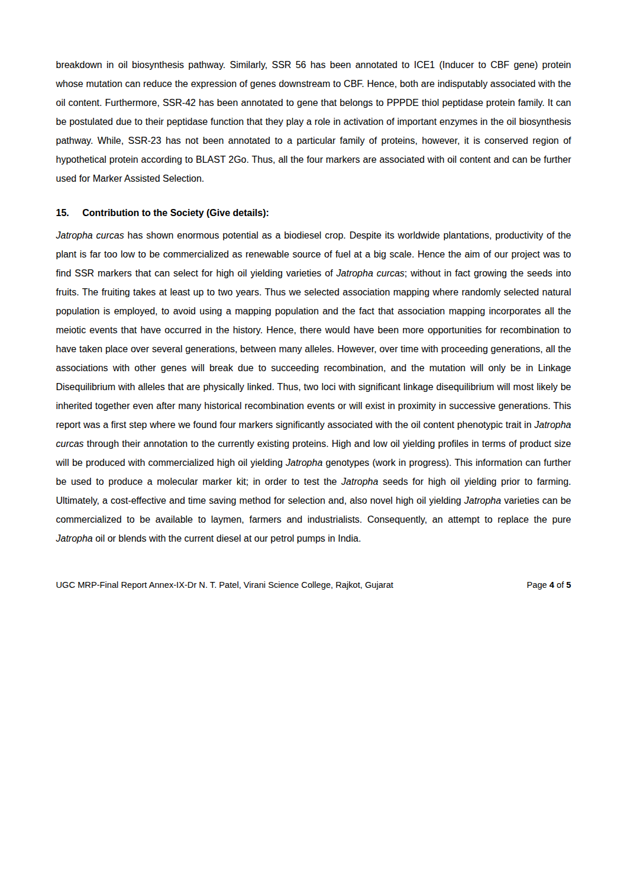breakdown in oil biosynthesis pathway. Similarly, SSR 56 has been annotated to ICE1 (Inducer to CBF gene) protein whose mutation can reduce the expression of genes downstream to CBF. Hence, both are indisputably associated with the oil content. Furthermore, SSR-42 has been annotated to gene that belongs to PPPDE thiol peptidase protein family. It can be postulated due to their peptidase function that they play a role in activation of important enzymes in the oil biosynthesis pathway. While, SSR-23 has not been annotated to a particular family of proteins, however, it is conserved region of hypothetical protein according to BLAST 2Go. Thus, all the four markers are associated with oil content and can be further used for Marker Assisted Selection.
15. Contribution to the Society (Give details):
Jatropha curcas has shown enormous potential as a biodiesel crop. Despite its worldwide plantations, productivity of the plant is far too low to be commercialized as renewable source of fuel at a big scale. Hence the aim of our project was to find SSR markers that can select for high oil yielding varieties of Jatropha curcas; without in fact growing the seeds into fruits. The fruiting takes at least up to two years. Thus we selected association mapping where randomly selected natural population is employed, to avoid using a mapping population and the fact that association mapping incorporates all the meiotic events that have occurred in the history. Hence, there would have been more opportunities for recombination to have taken place over several generations, between many alleles. However, over time with proceeding generations, all the associations with other genes will break due to succeeding recombination, and the mutation will only be in Linkage Disequilibrium with alleles that are physically linked. Thus, two loci with significant linkage disequilibrium will most likely be inherited together even after many historical recombination events or will exist in proximity in successive generations. This report was a first step where we found four markers significantly associated with the oil content phenotypic trait in Jatropha curcas through their annotation to the currently existing proteins. High and low oil yielding profiles in terms of product size will be produced with commercialized high oil yielding Jatropha genotypes (work in progress). This information can further be used to produce a molecular marker kit; in order to test the Jatropha seeds for high oil yielding prior to farming. Ultimately, a cost-effective and time saving method for selection and, also novel high oil yielding Jatropha varieties can be commercialized to be available to laymen, farmers and industrialists. Consequently, an attempt to replace the pure Jatropha oil or blends with the current diesel at our petrol pumps in India.
UGC MRP-Final Report Annex-IX-Dr N. T. Patel, Virani Science College, Rajkot, Gujarat Page 4 of 5